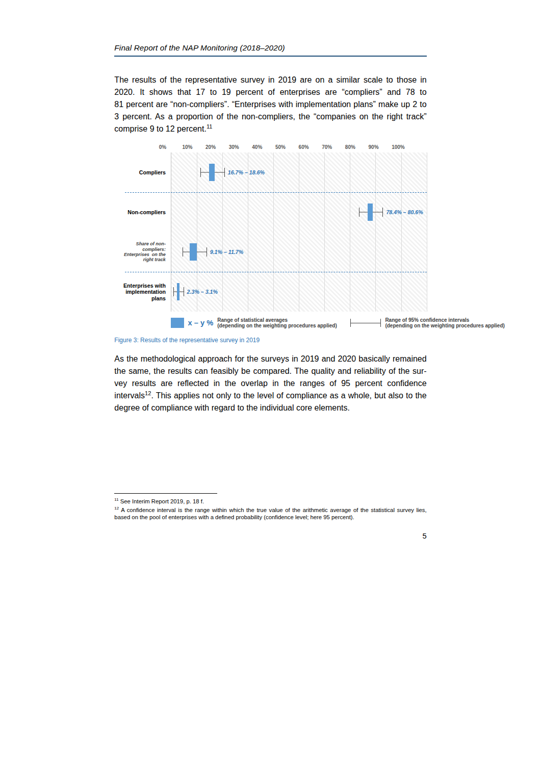Final Report of the NAP Monitoring (2018–2020)
The results of the representative survey in 2019 are on a similar scale to those in 2020. It shows that 17 to 19 percent of enterprises are “compliers” and 78 to 81 percent are “non-compliers”. “Enterprises with implementation plans” make up 2 to 3 percent. As a proportion of the non-compliers, the “companies on the right track” comprise 9 to 12 percent.11
0% 10% 20% 30% 40% 50% 60% 70% 80% 90% 100%
Compliers
16.7% – 18.6%
Non-compliers
78.4% – 80.6%
Share of non-compliers:
Enterprises on the right track
9.1% – 11.7%
Enterprises with implementation plans
2.3% – 3.1%
x – y %
Range of statistical averages
(depending on the weighting procedures applied)
Range of 95% confidence intervals
(depending on the weighting procedures applied)
Figure 3: Results of the representative survey in 2019
As the methodological approach for the surveys in 2019 and 2020 basically remained the same, the results can feasibly be compared. The quality and reliability of the survey results are reflected in the overlap in the ranges of 95 percent confidence intervals12. This applies not only to the level of compliance as a whole, but also to the degree of compliance with regard to the individual core elements.
11 See Interim Report 2019, p. 18 f.
12 A confidence interval is the range within which the true value of the arithmetic average of the statistical survey lies, based on the pool of enterprises with a defined probability (confidence level; here 95 percent).
5